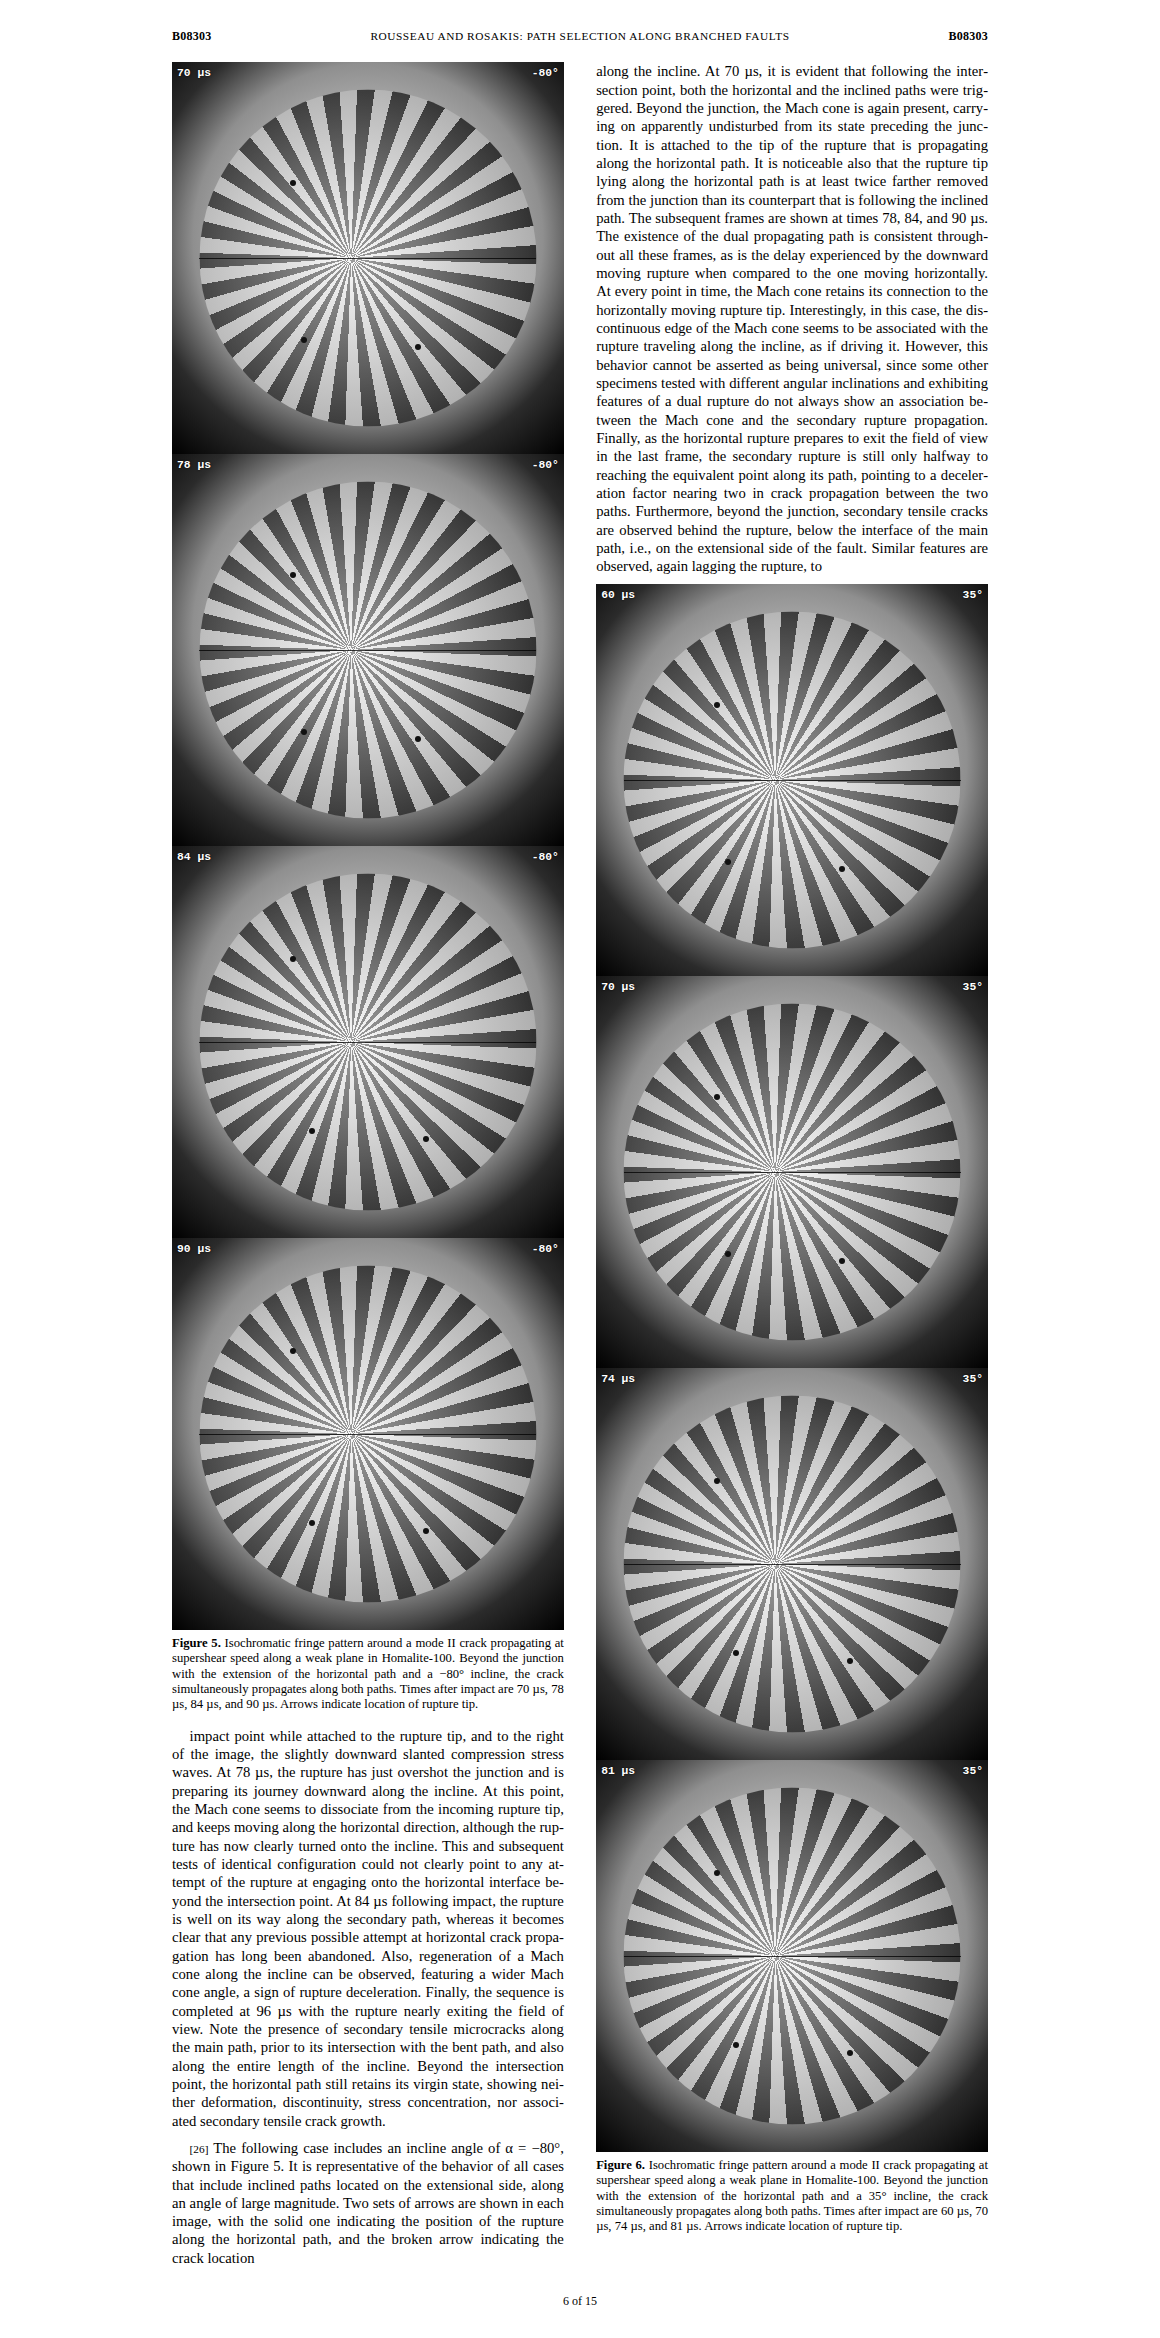B08303 Rousseau and Rosakis: Path Selection Along Branched Faults B08303
70 µs -80°
78 µs -80°
84 µs -80°
90 µs -80°
Figure 5. Isochromatic fringe pattern around a mode II crack propagating at supershear speed along a weak plane in Homalite-100. Beyond the junction with the extension of the horizontal path and a −80° incline, the crack simultaneously propagates along both paths. Times after impact are 70 µs, 78 µs, 84 µs, and 90 µs. Arrows indicate location of rupture tip.
impact point while attached to the rupture tip, and to the right of the image, the slightly downward slanted compression stress waves. At 78 µs, the rupture has just overshot the junction and is preparing its journey downward along the incline. At this point, the Mach cone seems to dissociate from the incoming rupture tip, and keeps moving along the horizontal direction, although the rupture has now clearly turned onto the incline. This and subsequent tests of identical configuration could not clearly point to any attempt of the rupture at engaging onto the horizontal interface beyond the intersection point. At 84 µs following impact, the rupture is well on its way along the secondary path, whereas it becomes clear that any previous possible attempt at horizontal crack propagation has long been abandoned. Also, regeneration of a Mach cone along the incline can be observed, featuring a wider Mach cone angle, a sign of rupture deceleration. Finally, the sequence is completed at 96 µs with the rupture nearly exiting the field of view. Note the presence of secondary tensile microcracks along the main path, prior to its intersection with the bent path, and also along the entire length of the incline. Beyond the intersection point, the horizontal path still retains its virgin state, showing neither deformation, discontinuity, stress concentration, nor associated secondary tensile crack growth.
[26] The following case includes an incline angle of α = −80°, shown in Figure 5. It is representative of the behavior of all cases that include inclined paths located on the extensional side, along an angle of large magnitude. Two sets of arrows are shown in each image, with the solid one indicating the position of the rupture along the horizontal path, and the broken arrow indicating the crack location
along the incline. At 70 µs, it is evident that following the intersection point, both the horizontal and the inclined paths were triggered. Beyond the junction, the Mach cone is again present, carrying on apparently undisturbed from its state preceding the junction. It is attached to the tip of the rupture that is propagating along the horizontal path. It is noticeable also that the rupture tip lying along the horizontal path is at least twice farther removed from the junction than its counterpart that is following the inclined path. The subsequent frames are shown at times 78, 84, and 90 µs. The existence of the dual propagating path is consistent throughout all these frames, as is the delay experienced by the downward moving rupture when compared to the one moving horizontally. At every point in time, the Mach cone retains its connection to the horizontally moving rupture tip. Interestingly, in this case, the discontinuous edge of the Mach cone seems to be associated with the rupture traveling along the incline, as if driving it. However, this behavior cannot be asserted as being universal, since some other specimens tested with different angular inclinations and exhibiting features of a dual rupture do not always show an association between the Mach cone and the secondary rupture propagation. Finally, as the horizontal rupture prepares to exit the field of view in the last frame, the secondary rupture is still only halfway to reaching the equivalent point along its path, pointing to a deceleration factor nearing two in crack propagation between the two paths. Furthermore, beyond the junction, secondary tensile cracks are observed behind the rupture, below the interface of the main path, i.e., on the extensional side of the fault. Similar features are observed, again lagging the rupture, to
60 µs 35°
70 µs 35°
74 µs 35°
81 µs 35°
Figure 6. Isochromatic fringe pattern around a mode II crack propagating at supershear speed along a weak plane in Homalite-100. Beyond the junction with the extension of the horizontal path and a 35° incline, the crack simultaneously propagates along both paths. Times after impact are 60 µs, 70 µs, 74 µs, and 81 µs. Arrows indicate location of rupture tip.
6 of 15